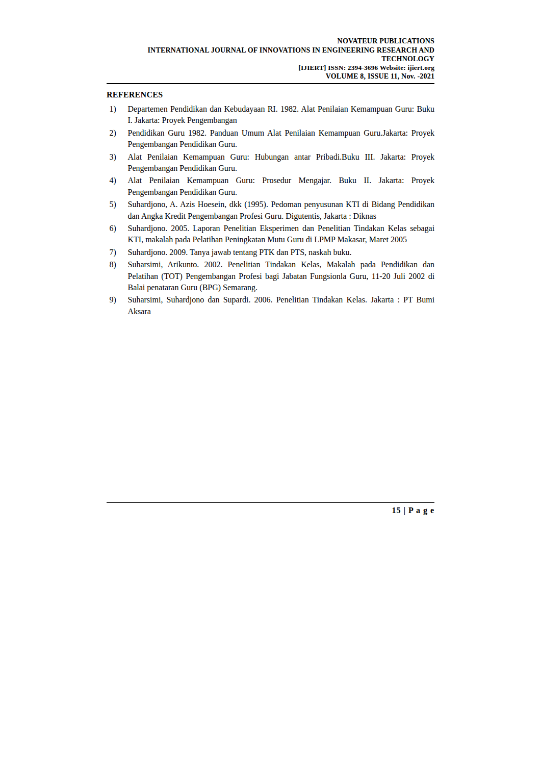NOVATEUR PUBLICATIONS
INTERNATIONAL JOURNAL OF INNOVATIONS IN ENGINEERING RESEARCH AND TECHNOLOGY
[IJIERT] ISSN: 2394-3696 Website: ijiert.org
VOLUME 8, ISSUE 11, Nov. -2021
REFERENCES
Departemen Pendidikan dan Kebudayaan RI. 1982. Alat Penilaian Kemampuan Guru: Buku I. Jakarta: Proyek Pengembangan
Pendidikan Guru 1982. Panduan Umum Alat Penilaian Kemampuan Guru.Jakarta: Proyek Pengembangan Pendidikan Guru.
Alat Penilaian Kemampuan Guru: Hubungan antar Pribadi.Buku III. Jakarta: Proyek Pengembangan Pendidikan Guru.
Alat Penilaian Kemampuan Guru: Prosedur Mengajar. Buku II. Jakarta: Proyek Pengembangan Pendidikan Guru.
Suhardjono, A. Azis Hoesein, dkk (1995). Pedoman penyusunan KTI di Bidang Pendidikan dan Angka Kredit Pengembangan Profesi Guru. Digutentis, Jakarta : Diknas
Suhardjono. 2005. Laporan Penelitian Eksperimen dan Penelitian Tindakan Kelas sebagai KTI, makalah pada Pelatihan Peningkatan Mutu Guru di LPMP Makasar, Maret 2005
Suhardjono. 2009. Tanya jawab tentang PTK dan PTS, naskah buku.
Suharsimi, Arikunto. 2002. Penelitian Tindakan Kelas, Makalah pada Pendidikan dan Pelatihan (TOT) Pengembangan Profesi bagi Jabatan Fungsionla Guru, 11-20 Juli 2002 di Balai penataran Guru (BPG) Semarang.
Suharsimi, Suhardjono dan Supardi. 2006. Penelitian Tindakan Kelas. Jakarta : PT Bumi Aksara
15 | P a g e